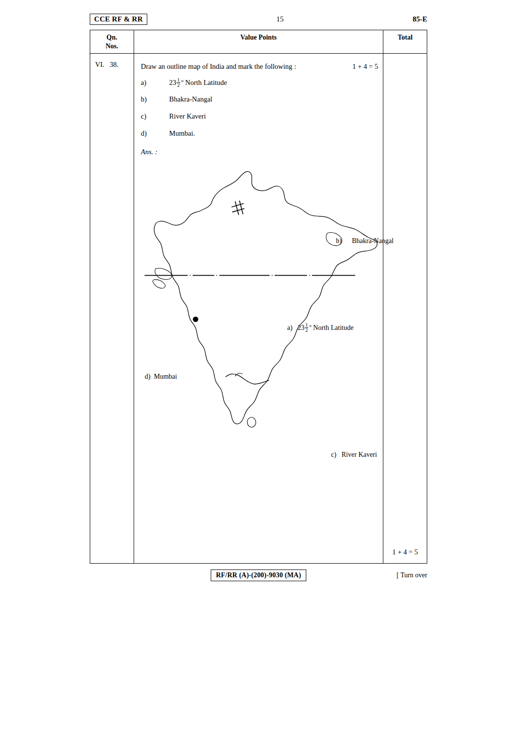CCE RF & RR 15 85-E
| Qn. Nos. | Value Points | Total |
| --- | --- | --- |
| VI. 38. | Draw an outline map of India and mark the following : 1 + 4 = 5 a) 23 1 2 o North Latitude b) Bhakra-Nangal c) River Kaveri d) Mumbai. Ans. : b) Bhakra-Nangal a) 23 1 2 o North Latitude d) Mumbai c) River Kaveri | 1 + 4 = 5 |
RF/RR (A)-(200)-9030 (MA) [ Turn over